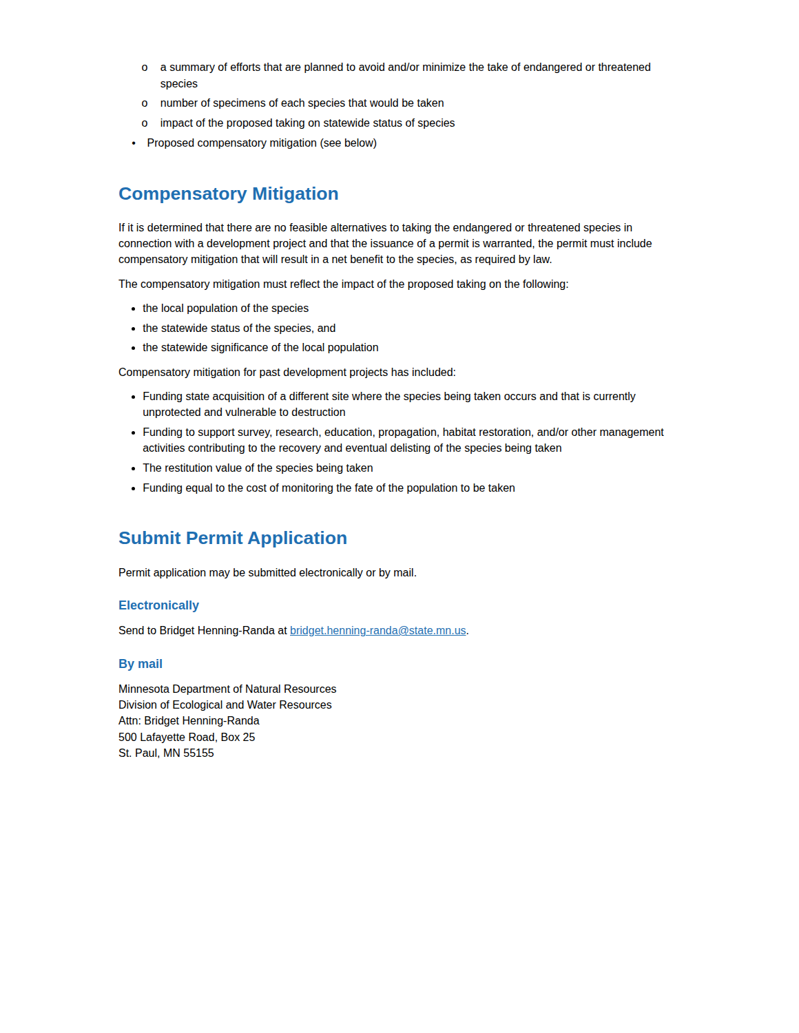a summary of efforts that are planned to avoid and/or minimize the take of endangered or threatened species
number of specimens of each species that would be taken
impact of the proposed taking on statewide status of species
Proposed compensatory mitigation (see below)
Compensatory Mitigation
If it is determined that there are no feasible alternatives to taking the endangered or threatened species in connection with a development project and that the issuance of a permit is warranted, the permit must include compensatory mitigation that will result in a net benefit to the species, as required by law.
The compensatory mitigation must reflect the impact of the proposed taking on the following:
the local population of the species
the statewide status of the species, and
the statewide significance of the local population
Compensatory mitigation for past development projects has included:
Funding state acquisition of a different site where the species being taken occurs and that is currently unprotected and vulnerable to destruction
Funding to support survey, research, education, propagation, habitat restoration, and/or other management activities contributing to the recovery and eventual delisting of the species being taken
The restitution value of the species being taken
Funding equal to the cost of monitoring the fate of the population to be taken
Submit Permit Application
Permit application may be submitted electronically or by mail.
Electronically
Send to Bridget Henning-Randa at bridget.henning-randa@state.mn.us.
By mail
Minnesota Department of Natural Resources
Division of Ecological and Water Resources
Attn: Bridget Henning-Randa
500 Lafayette Road, Box 25
St. Paul, MN 55155